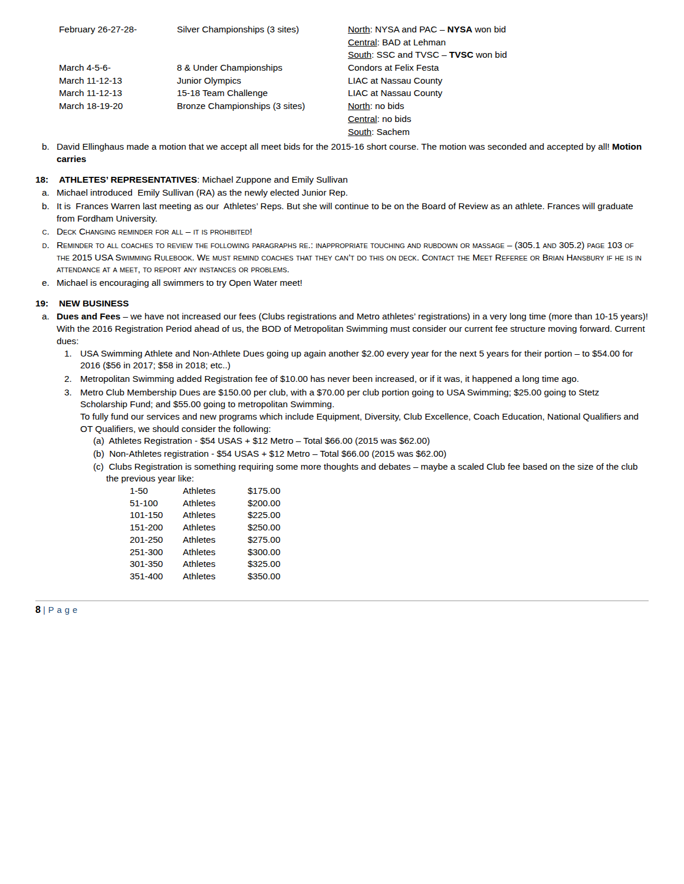| February 26-27-28- | Silver Championships (3 sites) | North : NYSA and PAC – NYSA won bid |
| | | Central : BAD at Lehman |
| | | South : SSC and TVSC – TVSC won bid |
| March 4-5-6- | 8 & Under Championships | Condors at Felix Festa |
| March 11-12-13 | Junior Olympics | LIAC at Nassau County |
| March 11-12-13 | 15-18 Team Challenge | LIAC at Nassau County |
| March 18-19-20 | Bronze Championships (3 sites) | North : no bids |
| | | Central : no bids |
| | | South : Sachem |
David Ellinghaus made a motion that we accept all meet bids for the 2015-16 short course. The motion was seconded and accepted by all! Motion carries
18: ATHLETES’ REPRESENTATIVES: Michael Zuppone and Emily Sullivan
Michael introduced Emily Sullivan (RA) as the newly elected Junior Rep.
It is Frances Warren last meeting as our Athletes’ Reps. But she will continue to be on the Board of Review as an athlete. Frances will graduate from Fordham University.
Deck Changing reminder for all – it is prohibited!
Reminder to all coaches to review the following paragraphs re.: inappropriate touching and rubdown or massage – (305.1 and 305.2) page 103 of the 2015 USA Swimming Rulebook. We must remind coaches that they can’t do this on deck. Contact the Meet Referee or Brian Hansbury if he is in attendance at a meet, to report any instances or problems.
Michael is encouraging all swimmers to try Open Water meet!
19: NEW BUSINESS
Dues and Fees – we have not increased our fees (Clubs registrations and Metro athletes’ registrations) in a very long time (more than 10-15 years)!
With the 2016 Registration Period ahead of us, the BOD of Metropolitan Swimming must consider our current fee structure moving forward. Current dues:
USA Swimming Athlete and Non-Athlete Dues going up again another $2.00 every year for the next 5 years for their portion – to $54.00 for 2016 ($56 in 2017; $58 in 2018; etc..)
Metropolitan Swimming added Registration fee of $10.00 has never been increased, or if it was, it happened a long time ago.
Metro Club Membership Dues are $150.00 per club, with a $70.00 per club portion going to USA Swimming; $25.00 going to Stetz Scholarship Fund; and $55.00 going to metropolitan Swimming.
To fully fund our services and new programs which include Equipment, Diversity, Club Excellence, Coach Education, National Qualifiers and OT Qualifiers, we should consider the following:
(a) Athletes Registration - $54 USAS + $12 Metro – Total $66.00 (2015 was $62.00)
(b) Non-Athletes registration - $54 USAS + $12 Metro – Total $66.00 (2015 was $62.00)
(c) Clubs Registration is something requiring some more thoughts and debates – maybe a scaled Club fee based on the size of the club the previous year like:
| 1-50 | Athletes | $175.00 |
| 51-100 | Athletes | $200.00 |
| 101-150 | Athletes | $225.00 |
| 151-200 | Athletes | $250.00 |
| 201-250 | Athletes | $275.00 |
| 251-300 | Athletes | $300.00 |
| 301-350 | Athletes | $325.00 |
| 351-400 | Athletes | $350.00 |
8 | P a g e